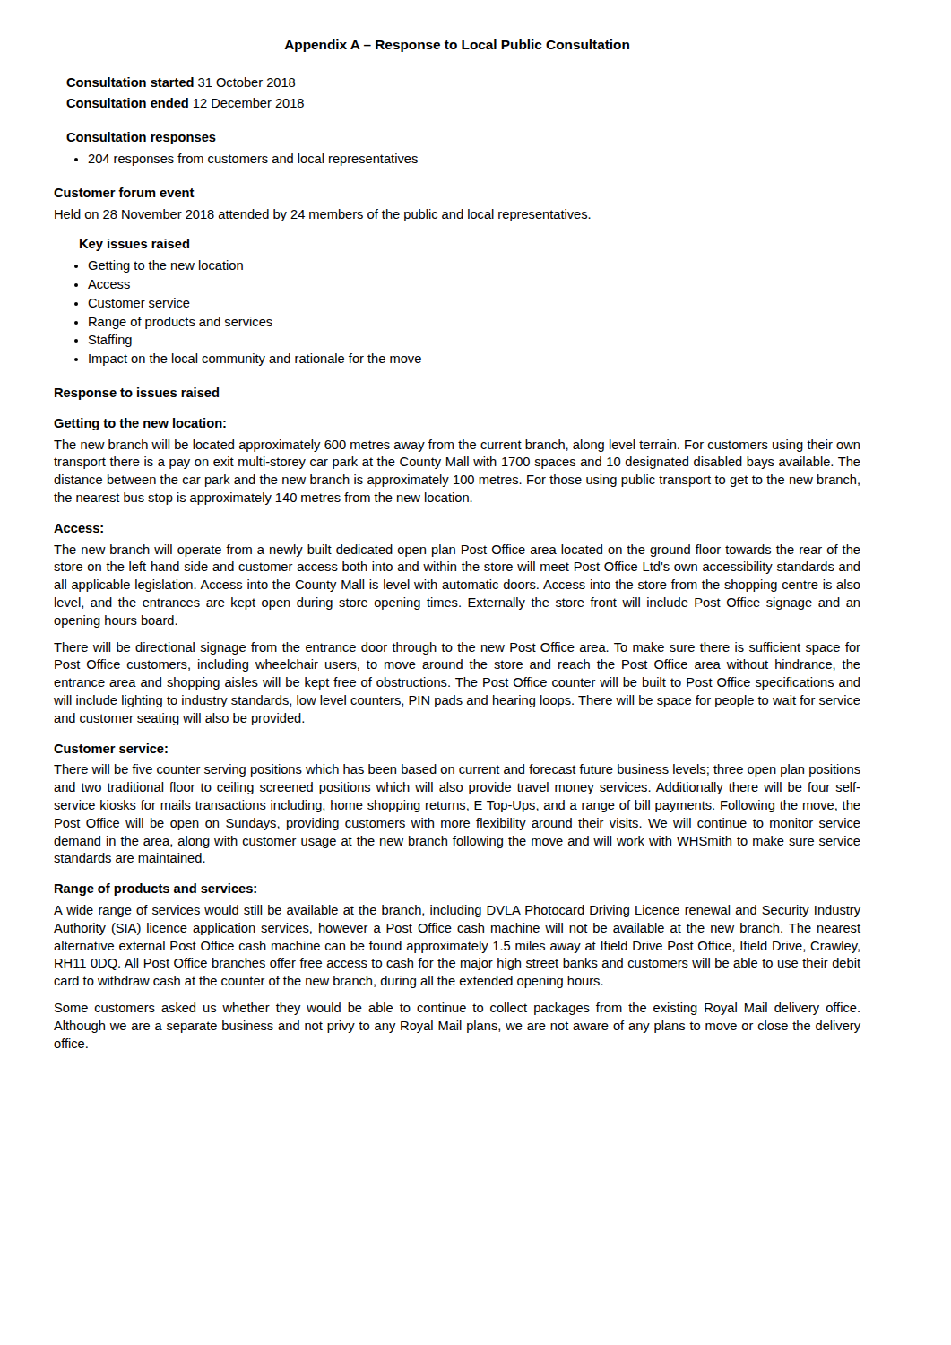Appendix A – Response to Local Public Consultation
Consultation started 31 October 2018
Consultation ended 12 December 2018
Consultation responses
204 responses from customers and local representatives
Customer forum event
Held on 28 November 2018 attended by 24 members of the public and local representatives.
Key issues raised
Getting to the new location
Access
Customer service
Range of products and services
Staffing
Impact on the local community and rationale for the move
Response to issues raised
Getting to the new location:
The new branch will be located approximately 600 metres away from the current branch, along level terrain. For customers using their own transport there is a pay on exit multi-storey car park at the County Mall with 1700 spaces and 10 designated disabled bays available. The distance between the car park and the new branch is approximately 100 metres. For those using public transport to get to the new branch, the nearest bus stop is approximately 140 metres from the new location.
Access:
The new branch will operate from a newly built dedicated open plan Post Office area located on the ground floor towards the rear of the store on the left hand side and customer access both into and within the store will meet Post Office Ltd's own accessibility standards and all applicable legislation. Access into the County Mall is level with automatic doors. Access into the store from the shopping centre is also level, and the entrances are kept open during store opening times. Externally the store front will include Post Office signage and an opening hours board.
There will be directional signage from the entrance door through to the new Post Office area. To make sure there is sufficient space for Post Office customers, including wheelchair users, to move around the store and reach the Post Office area without hindrance, the entrance area and shopping aisles will be kept free of obstructions. The Post Office counter will be built to Post Office specifications and will include lighting to industry standards, low level counters, PIN pads and hearing loops. There will be space for people to wait for service and customer seating will also be provided.
Customer service:
There will be five counter serving positions which has been based on current and forecast future business levels; three open plan positions and two traditional floor to ceiling screened positions which will also provide travel money services. Additionally there will be four self-service kiosks for mails transactions including, home shopping returns, E Top-Ups, and a range of bill payments. Following the move, the Post Office will be open on Sundays, providing customers with more flexibility around their visits. We will continue to monitor service demand in the area, along with customer usage at the new branch following the move and will work with WHSmith to make sure service standards are maintained.
Range of products and services:
A wide range of services would still be available at the branch, including DVLA Photocard Driving Licence renewal and Security Industry Authority (SIA) licence application services, however a Post Office cash machine will not be available at the new branch. The nearest alternative external Post Office cash machine can be found approximately 1.5 miles away at Ifield Drive Post Office, Ifield Drive, Crawley, RH11 0DQ. All Post Office branches offer free access to cash for the major high street banks and customers will be able to use their debit card to withdraw cash at the counter of the new branch, during all the extended opening hours.
Some customers asked us whether they would be able to continue to collect packages from the existing Royal Mail delivery office. Although we are a separate business and not privy to any Royal Mail plans, we are not aware of any plans to move or close the delivery office.